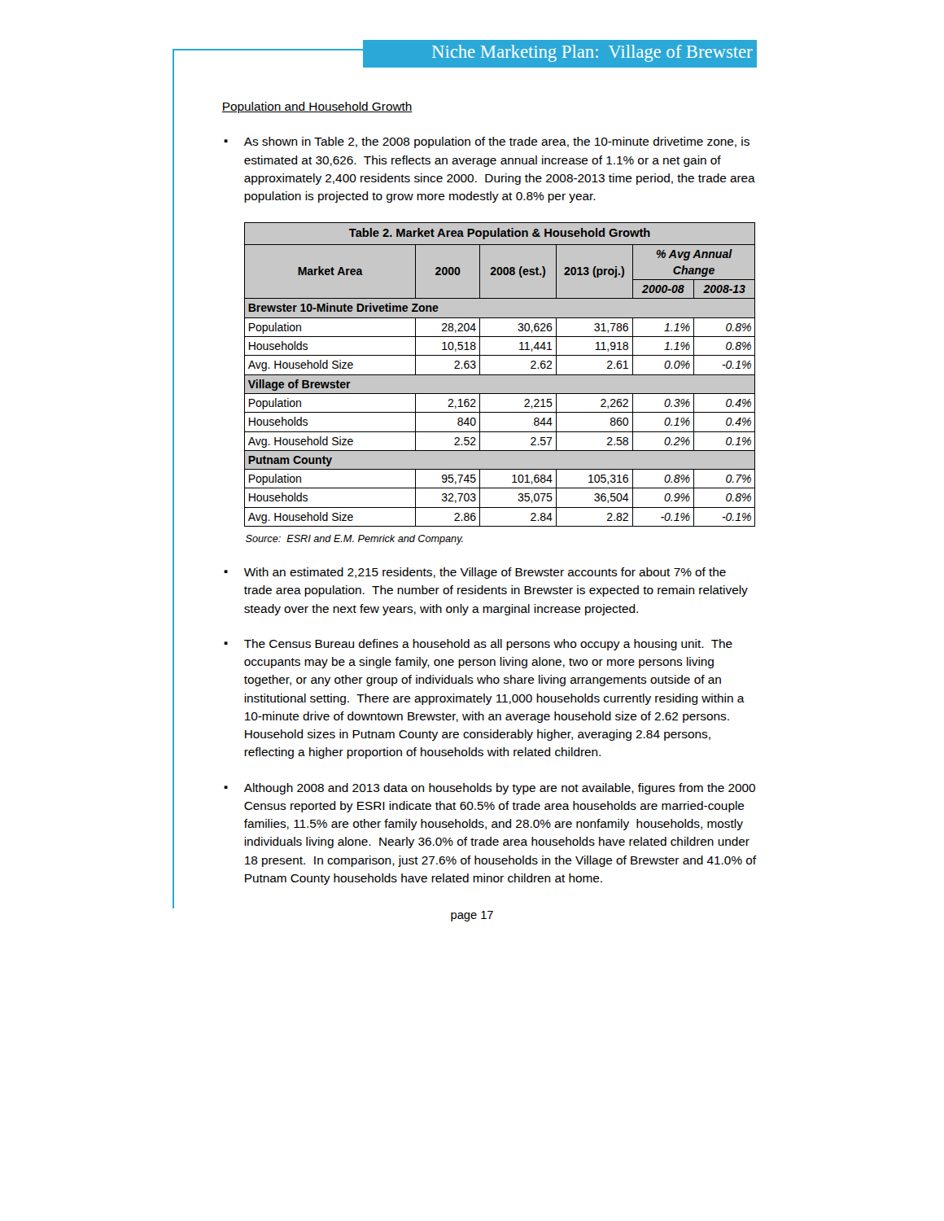Niche Marketing Plan: Village of Brewster
Population and Household Growth
As shown in Table 2, the 2008 population of the trade area, the 10-minute drivetime zone, is estimated at 30,626. This reflects an average annual increase of 1.1% or a net gain of approximately 2,400 residents since 2000. During the 2008-2013 time period, the trade area population is projected to grow more modestly at 0.8% per year.
Table 2. Market Area Population & Household Growth
| Market Area | 2000 | 2008 (est.) | 2013 (proj.) | % Avg Annual Change |
| --- | --- | --- | --- | --- |
| 2000-08 | 2008-13 |
| Brewster 10-Minute Drivetime Zone |
| Population | 28,204 | 30,626 | 31,786 | 1.1% | 0.8% |
| Households | 10,518 | 11,441 | 11,918 | 1.1% | 0.8% |
| Avg. Household Size | 2.63 | 2.62 | 2.61 | 0.0% | -0.1% |
| Village of Brewster |
| Population | 2,162 | 2,215 | 2,262 | 0.3% | 0.4% |
| Households | 840 | 844 | 860 | 0.1% | 0.4% |
| Avg. Household Size | 2.52 | 2.57 | 2.58 | 0.2% | 0.1% |
| Putnam County |
| Population | 95,745 | 101,684 | 105,316 | 0.8% | 0.7% |
| Households | 32,703 | 35,075 | 36,504 | 0.9% | 0.8% |
| Avg. Household Size | 2.86 | 2.84 | 2.82 | -0.1% | -0.1% |
Source: ESRI and E.M. Pemrick and Company.
With an estimated 2,215 residents, the Village of Brewster accounts for about 7% of the trade area population. The number of residents in Brewster is expected to remain relatively steady over the next few years, with only a marginal increase projected.
The Census Bureau defines a household as all persons who occupy a housing unit. The occupants may be a single family, one person living alone, two or more persons living together, or any other group of individuals who share living arrangements outside of an institutional setting. There are approximately 11,000 households currently residing within a 10-minute drive of downtown Brewster, with an average household size of 2.62 persons. Household sizes in Putnam County are considerably higher, averaging 2.84 persons, reflecting a higher proportion of households with related children.
Although 2008 and 2013 data on households by type are not available, figures from the 2000 Census reported by ESRI indicate that 60.5% of trade area households are married-couple families, 11.5% are other family households, and 28.0% are nonfamily households, mostly individuals living alone. Nearly 36.0% of trade area households have related children under 18 present. In comparison, just 27.6% of households in the Village of Brewster and 41.0% of Putnam County households have related minor children at home.
page 17